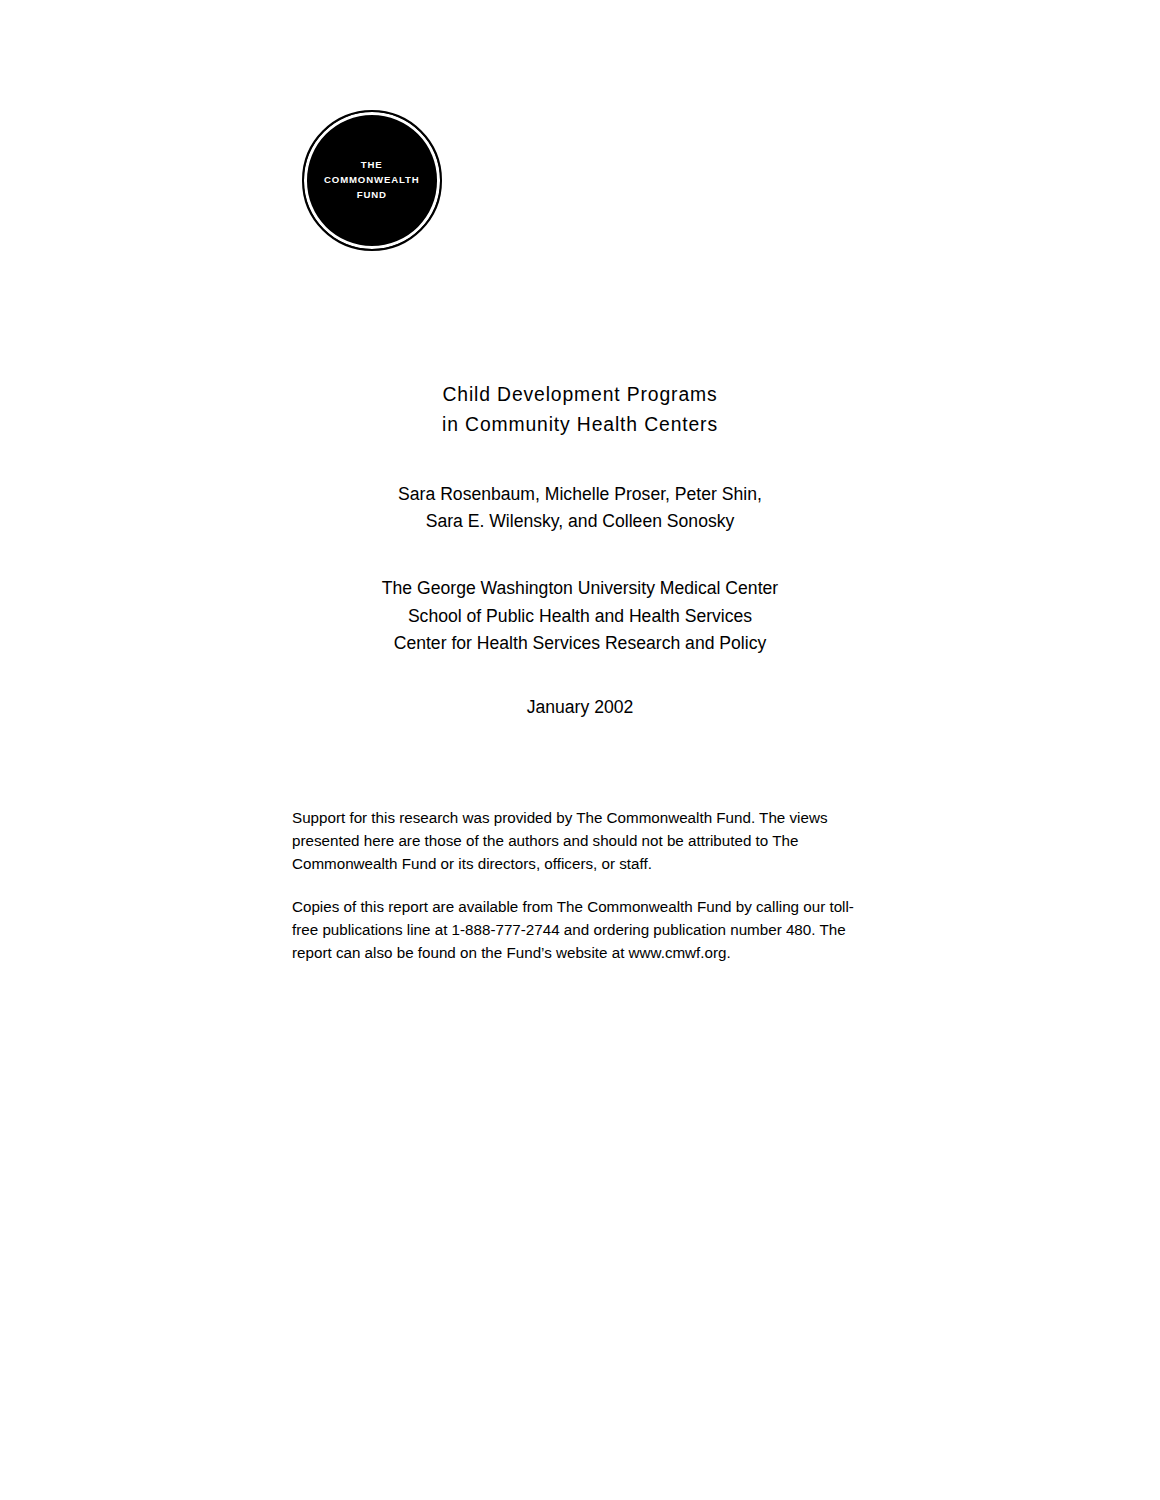The
Commonwealth
Fund
Child Development Programs
in Community Health Centers
Sara Rosenbaum, Michelle Proser, Peter Shin,
Sara E. Wilensky, and Colleen Sonosky
The George Washington University Medical Center
School of Public Health and Health Services
Center for Health Services Research and Policy
January 2002
Support for this research was provided by The Commonwealth Fund. The views presented here are those of the authors and should not be attributed to The Commonwealth Fund or its directors, officers, or staff.
Copies of this report are available from The Commonwealth Fund by calling our toll-free publications line at 1-888-777-2744 and ordering publication number 480. The report can also be found on the Fund’s website at www.cmwf.org.